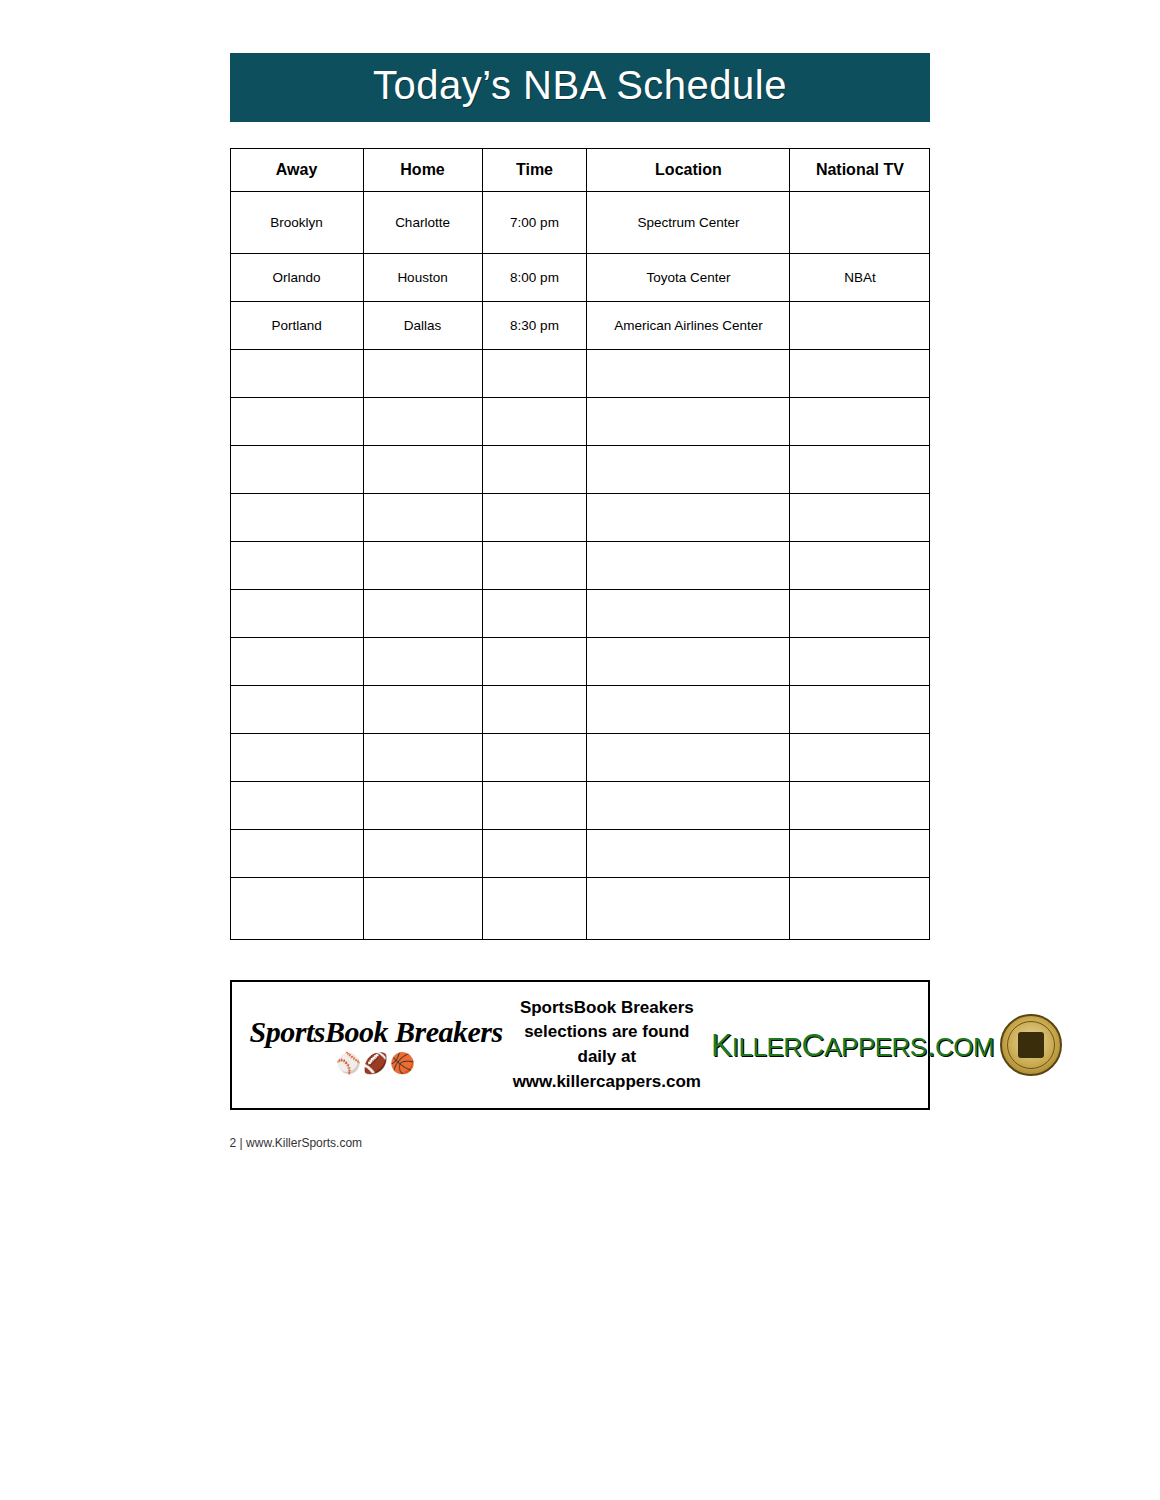Today’s NBA Schedule
| Away | Home | Time | Location | National TV |
| --- | --- | --- | --- | --- |
| Brooklyn | Charlotte | 7:00 pm | Spectrum Center | |
| Orlando | Houston | 8:00 pm | Toyota Center | NBAt |
| Portland | Dallas | 8:30 pm | American Airlines Center | |
SportsBook Breakers
⚾🏈🏀
SportsBook Breakers
selections are found daily at
www.killercappers.com
KILLERCAPPERS. COM
2 | www.KillerSports.com